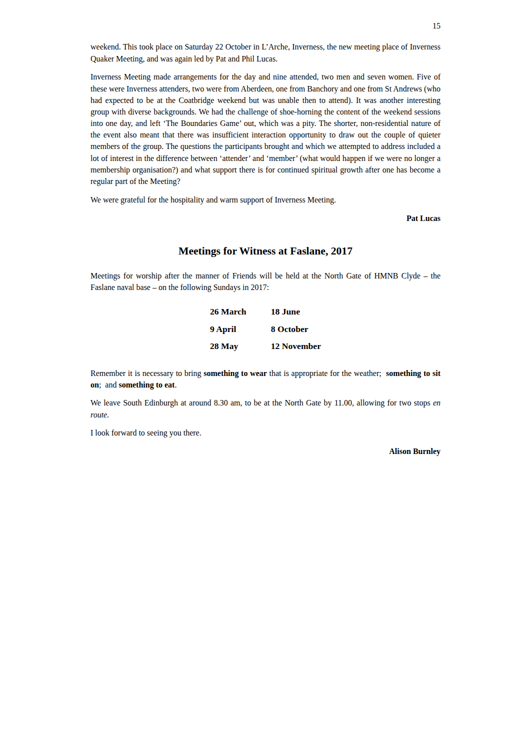15
weekend. This took place on Saturday 22 October in L’Arche, Inverness, the new meeting place of Inverness Quaker Meeting, and was again led by Pat and Phil Lucas.
Inverness Meeting made arrangements for the day and nine attended, two men and seven women. Five of these were Inverness attenders, two were from Aberdeen, one from Banchory and one from St Andrews (who had expected to be at the Coatbridge weekend but was unable then to attend). It was another interesting group with diverse backgrounds. We had the challenge of shoe-horning the content of the weekend sessions into one day, and left ‘The Boundaries Game’ out, which was a pity. The shorter, non-residential nature of the event also meant that there was insufficient interaction opportunity to draw out the couple of quieter members of the group. The questions the participants brought and which we attempted to address included a lot of interest in the difference between ‘attender’ and ‘member’ (what would happen if we were no longer a membership organisation?) and what support there is for continued spiritual growth after one has become a regular part of the Meeting?
We were grateful for the hospitality and warm support of Inverness Meeting.
Pat Lucas
Meetings for Witness at Faslane, 2017
Meetings for worship after the manner of Friends will be held at the North Gate of HMNB Clyde – the Faslane naval base – on the following Sundays in 2017:
| 26 March | 18 June |
| 9 April | 8 October |
| 28 May | 12 November |
Remember it is necessary to bring something to wear that is appropriate for the weather; something to sit on; and something to eat.
We leave South Edinburgh at around 8.30 am, to be at the North Gate by 11.00, allowing for two stops en route.
I look forward to seeing you there.
Alison Burnley